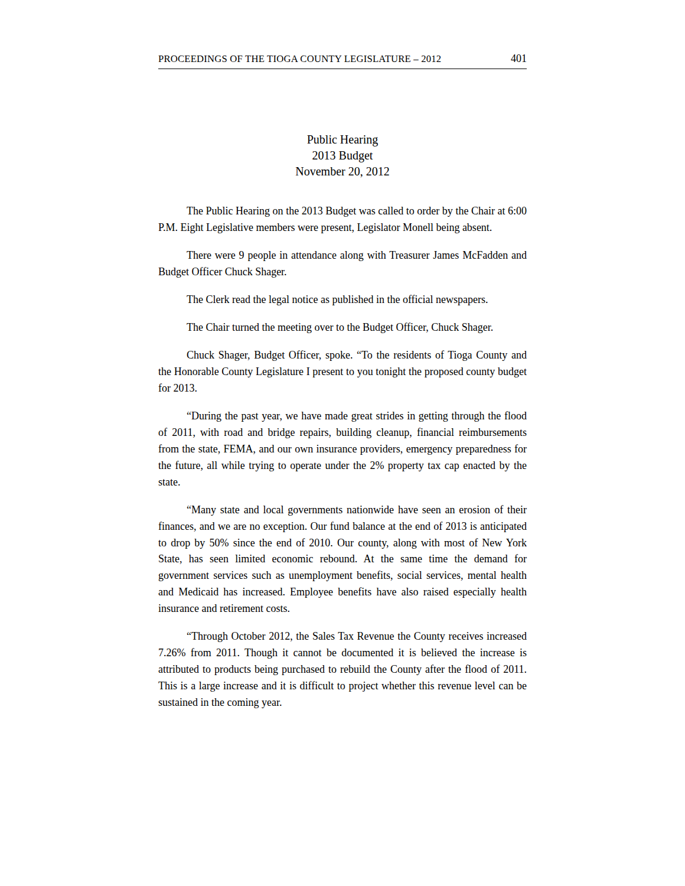PROCEEDINGS OF THE TIOGA COUNTY LEGISLATURE – 2012 401
Public Hearing
2013 Budget
November 20, 2012
The Public Hearing on the 2013 Budget was called to order by the Chair at 6:00 P.M. Eight Legislative members were present, Legislator Monell being absent.
There were 9 people in attendance along with Treasurer James McFadden and Budget Officer Chuck Shager.
The Clerk read the legal notice as published in the official newspapers.
The Chair turned the meeting over to the Budget Officer, Chuck Shager.
Chuck Shager, Budget Officer, spoke. “To the residents of Tioga County and the Honorable County Legislature I present to you tonight the proposed county budget for 2013.
“During the past year, we have made great strides in getting through the flood of 2011, with road and bridge repairs, building cleanup, financial reimbursements from the state, FEMA, and our own insurance providers, emergency preparedness for the future, all while trying to operate under the 2% property tax cap enacted by the state.
“Many state and local governments nationwide have seen an erosion of their finances, and we are no exception. Our fund balance at the end of 2013 is anticipated to drop by 50% since the end of 2010. Our county, along with most of New York State, has seen limited economic rebound. At the same time the demand for government services such as unemployment benefits, social services, mental health and Medicaid has increased. Employee benefits have also raised especially health insurance and retirement costs.
“Through October 2012, the Sales Tax Revenue the County receives increased 7.26% from 2011. Though it cannot be documented it is believed the increase is attributed to products being purchased to rebuild the County after the flood of 2011. This is a large increase and it is difficult to project whether this revenue level can be sustained in the coming year.